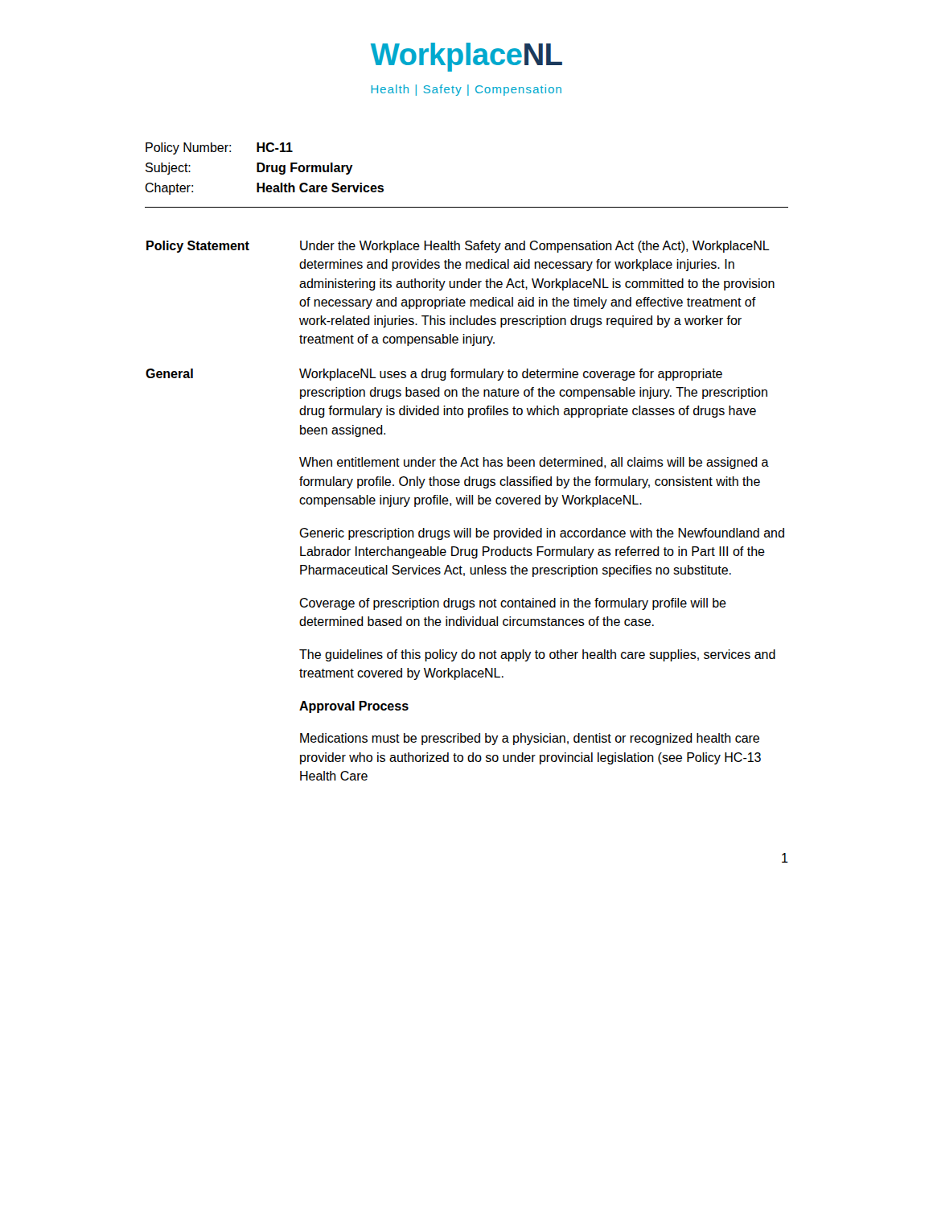Workplace NL
Health | Safety | Compensation
| Policy Number: | HC-11 |
| Subject: | Drug Formulary |
| Chapter: | Health Care Services |
| Policy Statement | Under the Workplace Health Safety and Compensation Act (the Act), WorkplaceNL determines and provides the medical aid necessary for workplace injuries. In administering its authority under the Act, WorkplaceNL is committed to the provision of necessary and appropriate medical aid in the timely and effective treatment of work-related injuries. This includes prescription drugs required by a worker for treatment of a compensable injury. |
| General | WorkplaceNL uses a drug formulary to determine coverage for appropriate prescription drugs based on the nature of the compensable injury. The prescription drug formulary is divided into profiles to which appropriate classes of drugs have been assigned. When entitlement under the Act has been determined, all claims will be assigned a formulary profile. Only those drugs classified by the formulary, consistent with the compensable injury profile, will be covered by WorkplaceNL. Generic prescription drugs will be provided in accordance with the Newfoundland and Labrador Interchangeable Drug Products Formulary as referred to in Part III of the Pharmaceutical Services Act, unless the prescription specifies no substitute. Coverage of prescription drugs not contained in the formulary profile will be determined based on the individual circumstances of the case. The guidelines of this policy do not apply to other health care supplies, services and treatment covered by WorkplaceNL. Approval Process Medications must be prescribed by a physician, dentist or recognized health care provider who is authorized to do so under provincial legislation (see Policy HC-13 Health Care |
1